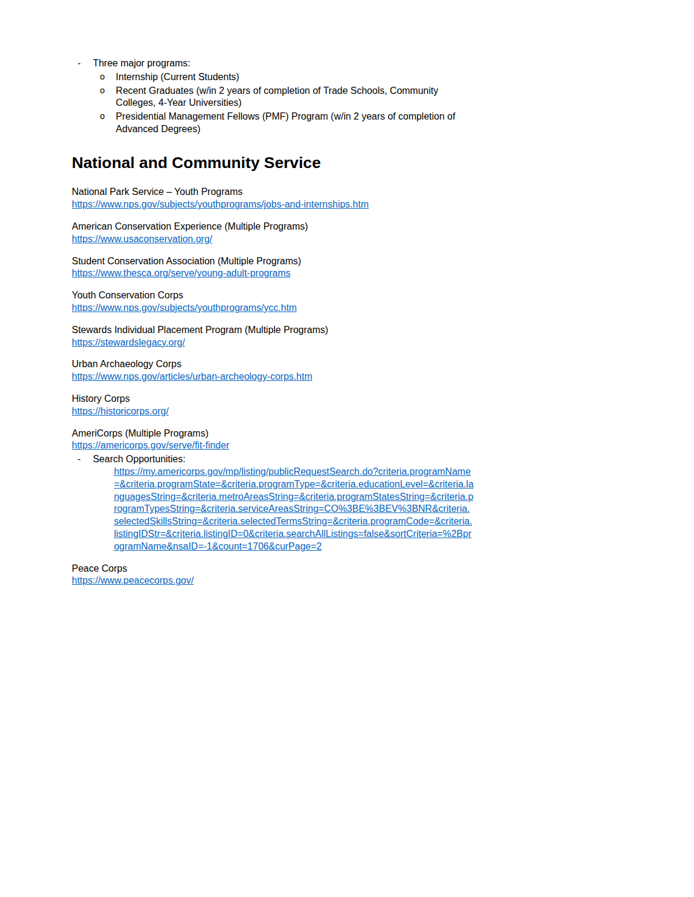Three major programs:
Internship (Current Students)
Recent Graduates (w/in 2 years of completion of Trade Schools, Community Colleges, 4-Year Universities)
Presidential Management Fellows (PMF) Program (w/in 2 years of completion of Advanced Degrees)
National and Community Service
National Park Service – Youth Programs
https://www.nps.gov/subjects/youthprograms/jobs-and-internships.htm
American Conservation Experience (Multiple Programs)
https://www.usaconservation.org/
Student Conservation Association (Multiple Programs)
https://www.thesca.org/serve/young-adult-programs
Youth Conservation Corps
https://www.nps.gov/subjects/youthprograms/ycc.htm
Stewards Individual Placement Program (Multiple Programs)
https://stewardslegacy.org/
Urban Archaeology Corps
https://www.nps.gov/articles/urban-archeology-corps.htm
History Corps
https://historicorps.org/
AmeriCorps (Multiple Programs)
https://americorps.gov/serve/fit-finder
Search Opportunities:
https://my.americorps.gov/mp/listing/publicRequestSearch.do?criteria.programName=&criteria.programState=&criteria.programType=&criteria.educationLevel=&criteria.languagesString=&criteria.metroAreasString=&criteria.programStatesString=&criteria.programTypesString=&criteria.serviceAreasString=CO%3BE%3BEV%3BNR&criteria.selectedSkillsString=&criteria.selectedTermsString=&criteria.programCode=&criteria.listingIDStr=&criteria.listingID=0&criteria.searchAllListings=false&sortCriteria=%2BprogramName&nsaID=-1&count=1706&curPage=2
Peace Corps
https://www.peacecorps.gov/